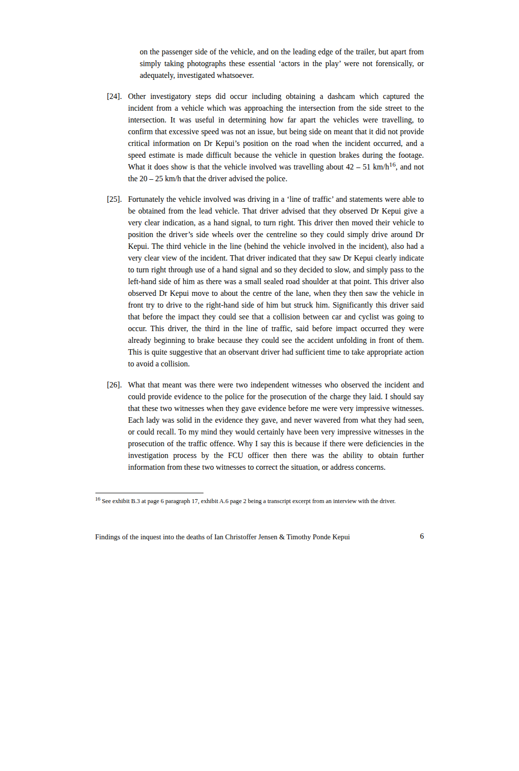on the passenger side of the vehicle, and on the leading edge of the trailer, but apart from simply taking photographs these essential ‘actors in the play’ were not forensically, or adequately, investigated whatsoever.
[24].
Other investigatory steps did occur including obtaining a dashcam which captured the incident from a vehicle which was approaching the intersection from the side street to the intersection. It was useful in determining how far apart the vehicles were travelling, to confirm that excessive speed was not an issue, but being side on meant that it did not provide critical information on Dr Kepui’s position on the road when the incident occurred, and a speed estimate is made difficult because the vehicle in question brakes during the footage. What it does show is that the vehicle involved was travelling about 42 – 51 km/h16, and not the 20 – 25 km/h that the driver advised the police.
[25].
Fortunately the vehicle involved was driving in a ‘line of traffic’ and statements were able to be obtained from the lead vehicle. That driver advised that they observed Dr Kepui give a very clear indication, as a hand signal, to turn right. This driver then moved their vehicle to position the driver’s side wheels over the centreline so they could simply drive around Dr Kepui. The third vehicle in the line (behind the vehicle involved in the incident), also had a very clear view of the incident. That driver indicated that they saw Dr Kepui clearly indicate to turn right through use of a hand signal and so they decided to slow, and simply pass to the left-hand side of him as there was a small sealed road shoulder at that point. This driver also observed Dr Kepui move to about the centre of the lane, when they then saw the vehicle in front try to drive to the right-hand side of him but struck him. Significantly this driver said that before the impact they could see that a collision between car and cyclist was going to occur. This driver, the third in the line of traffic, said before impact occurred they were already beginning to brake because they could see the accident unfolding in front of them. This is quite suggestive that an observant driver had sufficient time to take appropriate action to avoid a collision.
[26].
What that meant was there were two independent witnesses who observed the incident and could provide evidence to the police for the prosecution of the charge they laid. I should say that these two witnesses when they gave evidence before me were very impressive witnesses. Each lady was solid in the evidence they gave, and never wavered from what they had seen, or could recall. To my mind they would certainly have been very impressive witnesses in the prosecution of the traffic offence. Why I say this is because if there were deficiencies in the investigation process by the FCU officer then there was the ability to obtain further information from these two witnesses to correct the situation, or address concerns.
16 See exhibit B.3 at page 6 paragraph 17, exhibit A.6 page 2 being a transcript excerpt from an interview with the driver.
Findings of the inquest into the deaths of Ian Christoffer Jensen & Timothy Ponde Kepui
6